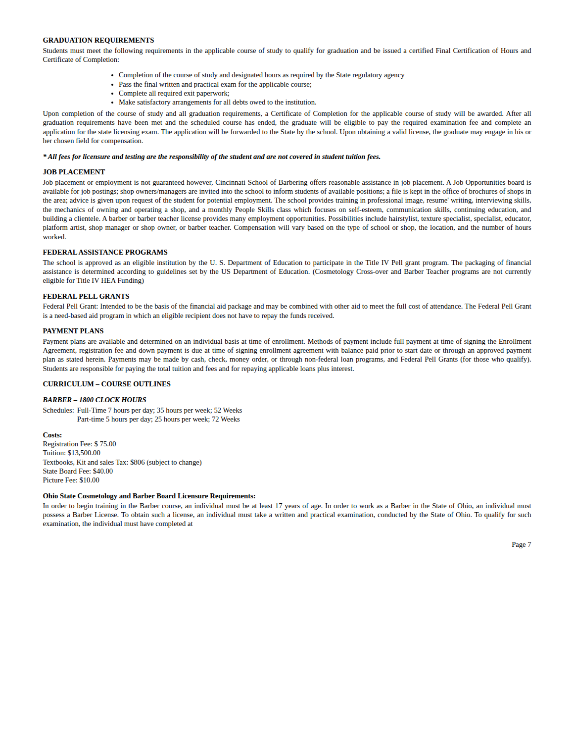Graduation Requirements
Students must meet the following requirements in the applicable course of study to qualify for graduation and be issued a certified Final Certification of Hours and Certificate of Completion:
Completion of the course of study and designated hours as required by the State regulatory agency
Pass the final written and practical exam for the applicable course;
Complete all required exit paperwork;
Make satisfactory arrangements for all debts owed to the institution.
Upon completion of the course of study and all graduation requirements, a Certificate of Completion for the applicable course of study will be awarded. After all graduation requirements have been met and the scheduled course has ended, the graduate will be eligible to pay the required examination fee and complete an application for the state licensing exam. The application will be forwarded to the State by the school. Upon obtaining a valid license, the graduate may engage in his or her chosen field for compensation.
* All fees for licensure and testing are the responsibility of the student and are not covered in student tuition fees.
Job Placement
Job placement or employment is not guaranteed however, Cincinnati School of Barbering offers reasonable assistance in job placement. A Job Opportunities board is available for job postings; shop owners/managers are invited into the school to inform students of available positions; a file is kept in the office of brochures of shops in the area; advice is given upon request of the student for potential employment. The school provides training in professional image, resume' writing, interviewing skills, the mechanics of owning and operating a shop, and a monthly People Skills class which focuses on self-esteem, communication skills, continuing education, and building a clientele. A barber or barber teacher license provides many employment opportunities. Possibilities include hairstylist, texture specialist, specialist, educator, platform artist, shop manager or shop owner, or barber teacher. Compensation will vary based on the type of school or shop, the location, and the number of hours worked.
Federal Assistance Programs
The school is approved as an eligible institution by the U. S. Department of Education to participate in the Title IV Pell grant program. The packaging of financial assistance is determined according to guidelines set by the US Department of Education. (Cosmetology Cross-over and Barber Teacher programs are not currently eligible for Title IV HEA Funding)
Federal Pell Grants
Federal Pell Grant: Intended to be the basis of the financial aid package and may be combined with other aid to meet the full cost of attendance. The Federal Pell Grant is a need-based aid program in which an eligible recipient does not have to repay the funds received.
Payment Plans
Payment plans are available and determined on an individual basis at time of enrollment. Methods of payment include full payment at time of signing the Enrollment Agreement, registration fee and down payment is due at time of signing enrollment agreement with balance paid prior to start date or through an approved payment plan as stated herein. Payments may be made by cash, check, money order, or through non-federal loan programs, and Federal Pell Grants (for those who qualify). Students are responsible for paying the total tuition and fees and for repaying applicable loans plus interest.
Curriculum – Course Outlines
BARBER – 1800 CLOCK HOURS
| Schedules: | Full-Time 7 hours per day; 35 hours per week; 52 Weeks |
| | Part-time 5 hours per day; 25 hours per week; 72 Weeks |
Costs:
Registration Fee: $ 75.00
Tuition: $13,500.00
Textbooks, Kit and sales Tax: $806 (subject to change)
State Board Fee: $40.00
Picture Fee: $10.00
Ohio State Cosmetology and Barber Board Licensure Requirements:
In order to begin training in the Barber course, an individual must be at least 17 years of age. In order to work as a Barber in the State of Ohio, an individual must possess a Barber License. To obtain such a license, an individual must take a written and practical examination, conducted by the State of Ohio. To qualify for such examination, the individual must have completed at
Page 7